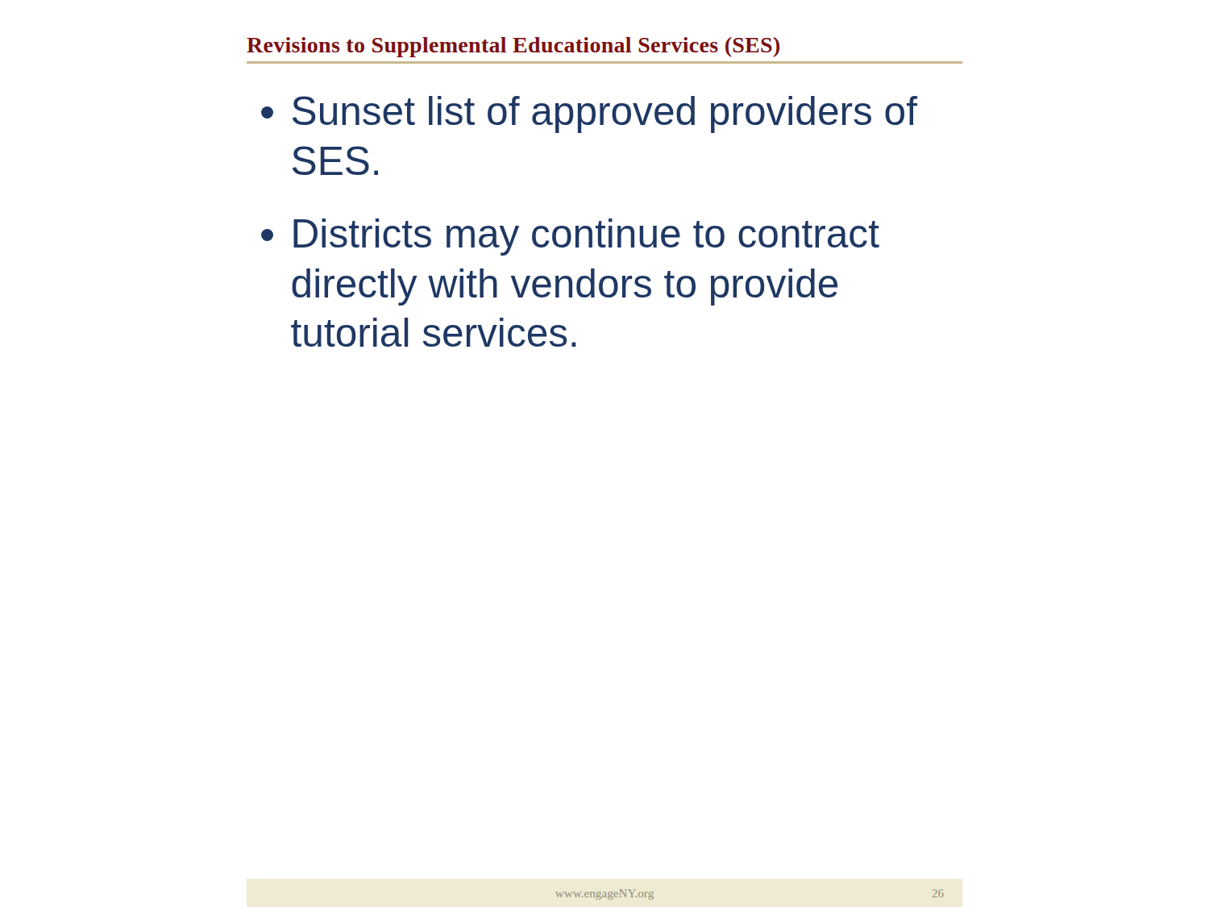Revisions to Supplemental Educational Services (SES)
Sunset list of approved providers of SES.
Districts may continue to contract directly with vendors to provide tutorial services.
www.engageNY.org 26